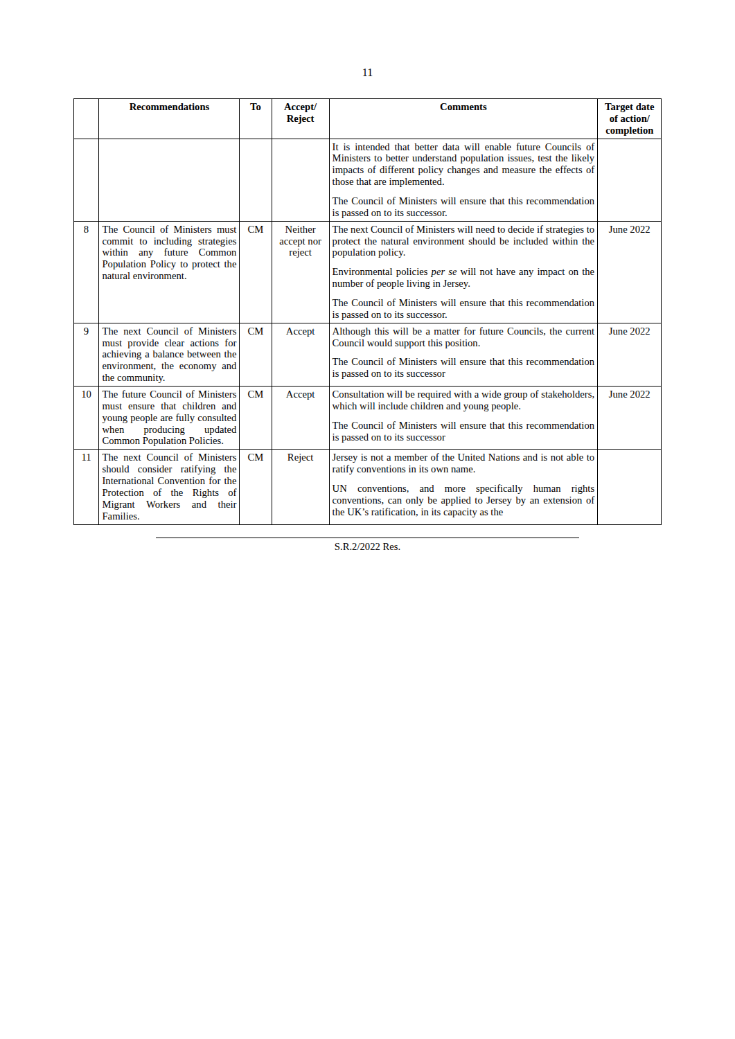11
| | Recommendations | To | Accept/ Reject | Comments | Target date of action/ completion |
| --- | --- | --- | --- | --- | --- |
| | | | | It is intended that better data will enable future Councils of Ministers to better understand population issues, test the likely impacts of different policy changes and measure the effects of those that are implemented. The Council of Ministers will ensure that this recommendation is passed on to its successor. | |
| 8 | The Council of Ministers must commit to including strategies within any future Common Population Policy to protect the natural environment. | CM | Neither accept nor reject | The next Council of Ministers will need to decide if strategies to protect the natural environment should be included within the population policy. Environmental policies per se will not have any impact on the number of people living in Jersey. The Council of Ministers will ensure that this recommendation is passed on to its successor. | June 2022 |
| 9 | The next Council of Ministers must provide clear actions for achieving a balance between the environment, the economy and the community. | CM | Accept | Although this will be a matter for future Councils, the current Council would support this position. The Council of Ministers will ensure that this recommendation is passed on to its successor | June 2022 |
| 10 | The future Council of Ministers must ensure that children and young people are fully consulted when producing updated Common Population Policies. | CM | Accept | Consultation will be required with a wide group of stakeholders, which will include children and young people. The Council of Ministers will ensure that this recommendation is passed on to its successor | June 2022 |
| 11 | The next Council of Ministers should consider ratifying the International Convention for the Protection of the Rights of Migrant Workers and their Families. | CM | Reject | Jersey is not a member of the United Nations and is not able to ratify conventions in its own name. UN conventions, and more specifically human rights conventions, can only be applied to Jersey by an extension of the UK’s ratification, in its capacity as the | |
S.R.2/2022 Res.